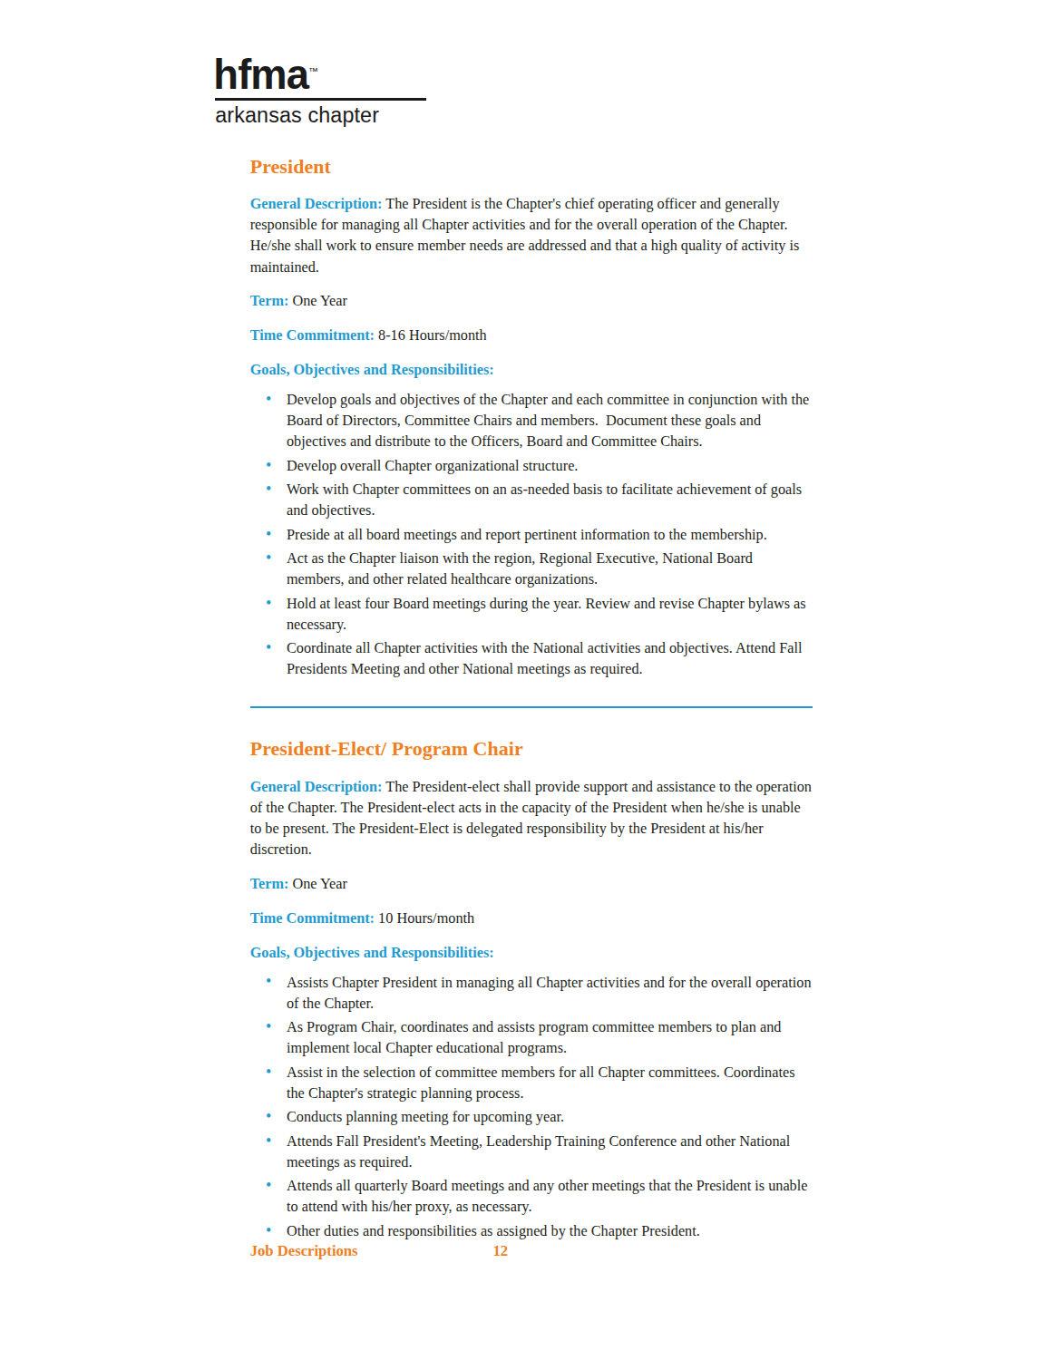hfma™
arkansas chapter
President
General Description: The President is the Chapter's chief operating officer and generally responsible for managing all Chapter activities and for the overall operation of the Chapter. He/she shall work to ensure member needs are addressed and that a high quality of activity is maintained.
Term: One Year
Time Commitment: 8-16 Hours/month
Goals, Objectives and Responsibilities:
Develop goals and objectives of the Chapter and each committee in conjunction with the Board of Directors, Committee Chairs and members. Document these goals and objectives and distribute to the Officers, Board and Committee Chairs.
Develop overall Chapter organizational structure.
Work with Chapter committees on an as-needed basis to facilitate achievement of goals and objectives.
Preside at all board meetings and report pertinent information to the membership.
Act as the Chapter liaison with the region, Regional Executive, National Board members, and other related healthcare organizations.
Hold at least four Board meetings during the year. Review and revise Chapter bylaws as necessary.
Coordinate all Chapter activities with the National activities and objectives. Attend Fall Presidents Meeting and other National meetings as required.
President-Elect/ Program Chair
General Description: The President-elect shall provide support and assistance to the operation of the Chapter. The President-elect acts in the capacity of the President when he/she is unable to be present. The President-Elect is delegated responsibility by the President at his/her discretion.
Term: One Year
Time Commitment: 10 Hours/month
Goals, Objectives and Responsibilities:
Assists Chapter President in managing all Chapter activities and for the overall operation of the Chapter.
As Program Chair, coordinates and assists program committee members to plan and implement local Chapter educational programs.
Assist in the selection of committee members for all Chapter committees. Coordinates the Chapter's strategic planning process.
Conducts planning meeting for upcoming year.
Attends Fall President's Meeting, Leadership Training Conference and other National meetings as required.
Attends all quarterly Board meetings and any other meetings that the President is unable to attend with his/her proxy, as necessary.
Other duties and responsibilities as assigned by the Chapter President.
Job Descriptions12